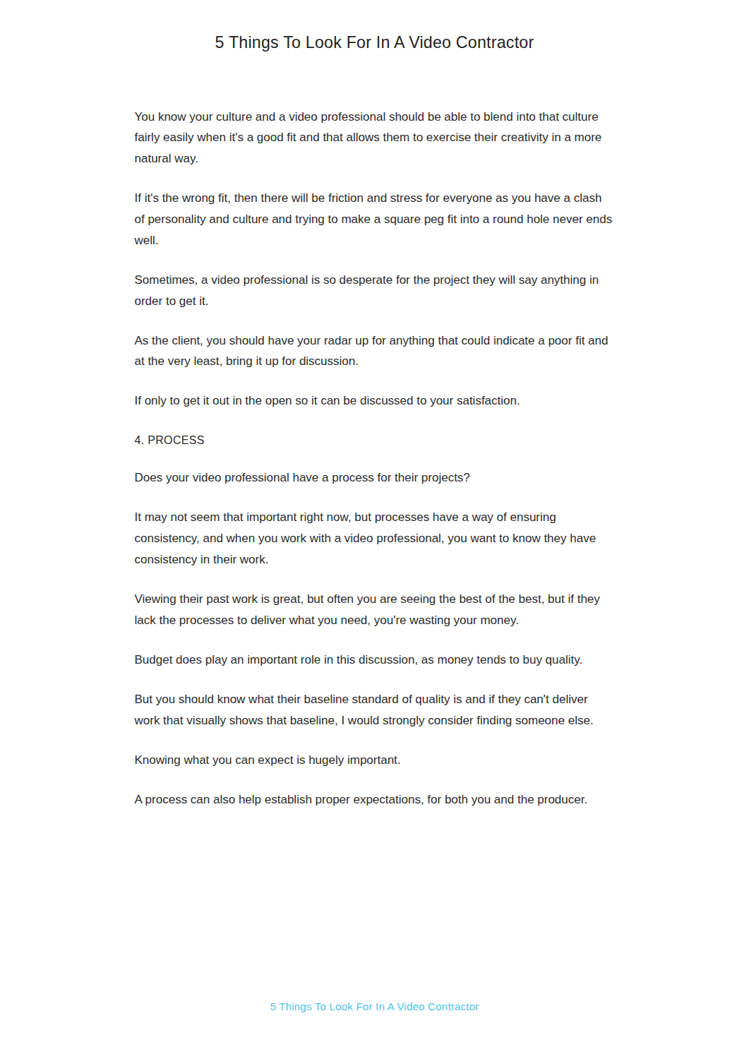5 Things To Look For In A Video Contractor
You know your culture and a video professional should be able to blend into that culture fairly easily when it's a good fit and that allows them to exercise their creativity in a more natural way.
If it's the wrong fit, then there will be friction and stress for everyone as you have a clash of personality and culture and trying to make a square peg fit into a round hole never ends well.
Sometimes, a video professional is so desperate for the project they will say anything in order to get it.
As the client, you should have your radar up for anything that could indicate a poor fit and at the very least, bring it up for discussion.
If only to get it out in the open so it can be discussed to your satisfaction.
4. PROCESS
Does your video professional have a process for their projects?
It may not seem that important right now, but processes have a way of ensuring consistency, and when you work with a video professional, you want to know they have consistency in their work.
Viewing their past work is great, but often you are seeing the best of the best, but if they lack the processes to deliver what you need, you're wasting your money.
Budget does play an important role in this discussion, as money tends to buy quality.
But you should know what their baseline standard of quality is and if they can't deliver work that visually shows that baseline, I would strongly consider finding someone else.
Knowing what you can expect is hugely important.
A process can also help establish proper expectations, for both you and the producer.
5 Things To Look For In A Video Contractor